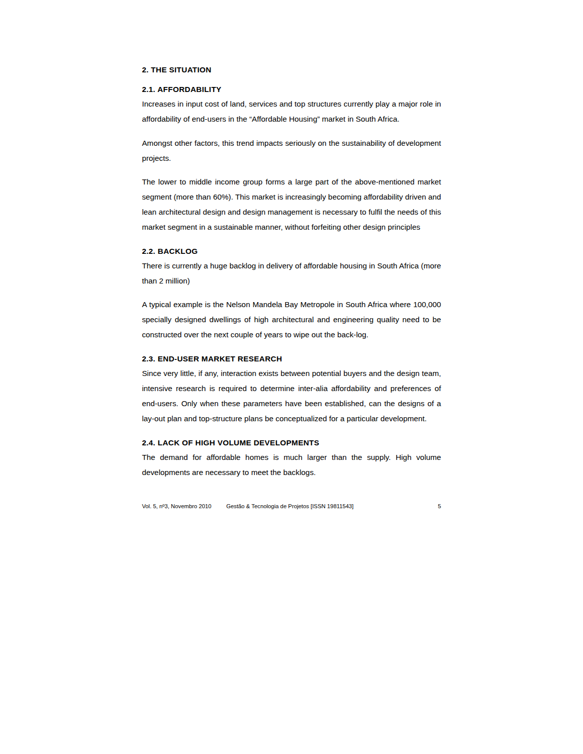2. THE SITUATION
2.1. AFFORDABILITY
Increases in input cost of land, services and top structures currently play a major role in affordability of end-users in the “Affordable Housing” market in South Africa.
Amongst other factors, this trend impacts seriously on the sustainability of development projects.
The lower to middle income group forms a large part of the above-mentioned market segment (more than 60%). This market is increasingly becoming affordability driven and lean architectural design and design management is necessary to fulfil the needs of this market segment in a sustainable manner, without forfeiting other design principles
2.2. BACKLOG
There is currently a huge backlog in delivery of affordable housing in South Africa (more than 2 million)
A typical example is the Nelson Mandela Bay Metropole in South Africa where 100,000 specially designed dwellings of high architectural and engineering quality need to be constructed over the next couple of years to wipe out the back-log.
2.3. END-USER MARKET RESEARCH
Since very little, if any, interaction exists between potential buyers and the design team, intensive research is required to determine inter-alia affordability and preferences of end-users. Only when these parameters have been established, can the designs of a lay-out plan and top-structure plans be conceptualized for a particular development.
2.4. LACK OF HIGH VOLUME DEVELOPMENTS
The demand for affordable homes is much larger than the supply. High volume developments are necessary to meet the backlogs.
Vol. 5, nº3, Novembro 2010 Gestão & Tecnologia de Projetos [ISSN 19811543] 5